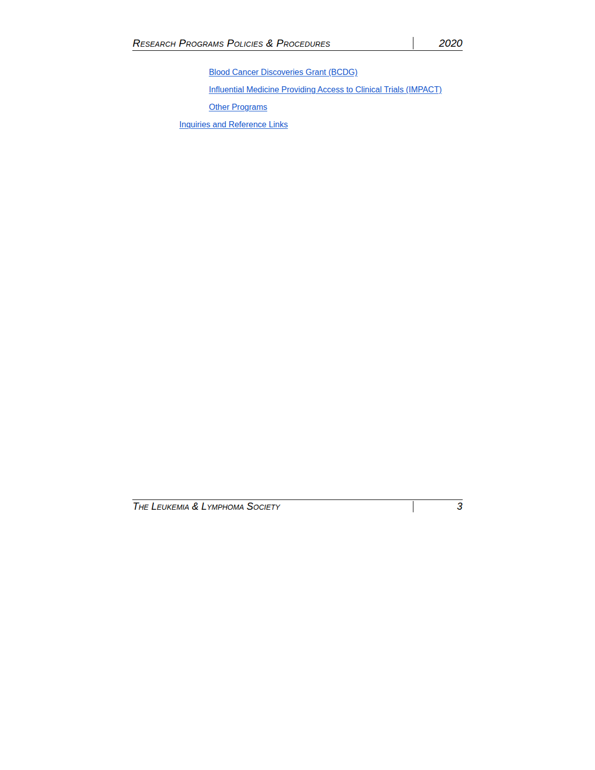Research Programs Policies & Procedures
2020
Blood Cancer Discoveries Grant (BCDG)
Influential Medicine Providing Access to Clinical Trials (IMPACT)
Other Programs
Inquiries and Reference Links
The Leukemia & Lymphoma Society
3